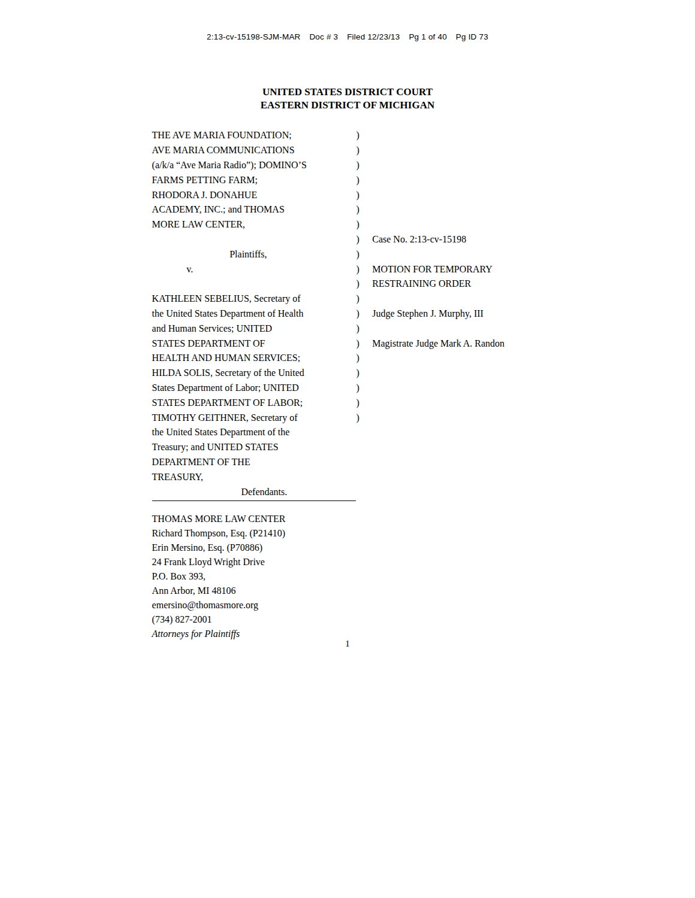2:13-cv-15198-SJM-MAR Doc # 3 Filed 12/23/13 Pg 1 of 40 Pg ID 73
UNITED STATES DISTRICT COURT
EASTERN DISTRICT OF MICHIGAN
| THE AVE MARIA FOUNDATION; | ) | |
| AVE MARIA COMMUNICATIONS | ) | |
| (a/k/a “Ave Maria Radio”); DOMINO’S | ) | |
| FARMS PETTING FARM; | ) | |
| RHODORA J. DONAHUE | ) | |
| ACADEMY, INC.; and THOMAS | ) | |
| MORE LAW CENTER, | ) | |
| | ) | Case No. 2:13-cv-15198 |
| Plaintiffs, | ) | |
| v. | ) | MOTION FOR TEMPORARY |
| | ) | RESTRAINING ORDER |
| KATHLEEN SEBELIUS, Secretary of | ) | |
| the United States Department of Health | ) | Judge Stephen J. Murphy, III |
| and Human Services; UNITED | ) | |
| STATES DEPARTMENT OF | ) | Magistrate Judge Mark A. Randon |
| HEALTH AND HUMAN SERVICES; | ) | |
| HILDA SOLIS, Secretary of the United | ) | |
| States Department of Labor; UNITED | ) | |
| STATES DEPARTMENT OF LABOR; | ) | |
| TIMOTHY GEITHNER, Secretary of | ) | |
| the United States Department of the | | |
| Treasury; and UNITED STATES | | |
| DEPARTMENT OF THE | | |
| TREASURY, | | |
| Defendants. |
THOMAS MORE LAW CENTER
Richard Thompson, Esq. (P21410)
Erin Mersino, Esq. (P70886)
24 Frank Lloyd Wright Drive
P.O. Box 393,
Ann Arbor, MI 48106
emersino@thomasmore.org
(734) 827-2001
Attorneys for Plaintiffs
1